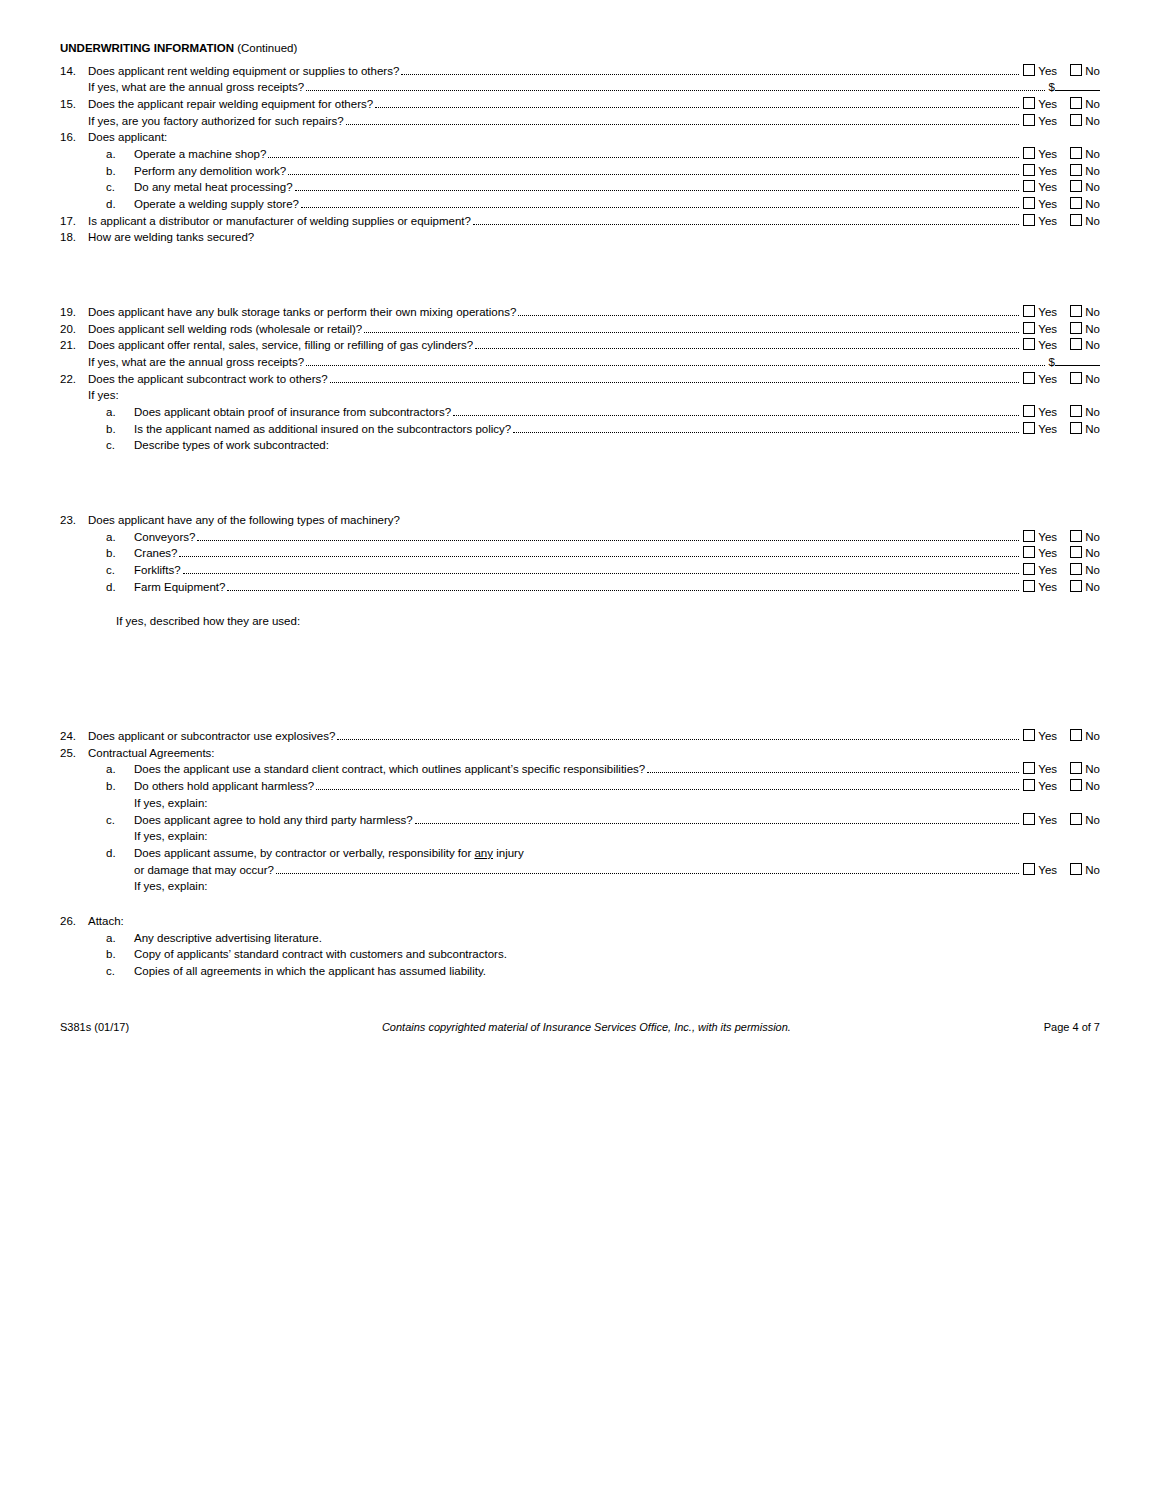UNDERWRITING INFORMATION (Continued)
14.
Does applicant rent welding equipment or supplies to others?
Yes No
If yes, what are the annual gross receipts?
$
15.
Does the applicant repair welding equipment for others?
Yes No
If yes, are you factory authorized for such repairs?
Yes No
16.
Does applicant:
a.
Operate a machine shop?
Yes No
b.
Perform any demolition work?
Yes No
c.
Do any metal heat processing?
Yes No
d.
Operate a welding supply store?
Yes No
17.
Is applicant a distributor or manufacturer of welding supplies or equipment?
Yes No
18.
How are welding tanks secured?
19.
Does applicant have any bulk storage tanks or perform their own mixing operations?
Yes No
20.
Does applicant sell welding rods (wholesale or retail)?
Yes No
21.
Does applicant offer rental, sales, service, filling or refilling of gas cylinders?
Yes No
If yes, what are the annual gross receipts?
$
22.
Does the applicant subcontract work to others?
Yes No
If yes:
a.
Does applicant obtain proof of insurance from subcontractors?
Yes No
b.
Is the applicant named as additional insured on the subcontractors policy?
Yes No
c.
Describe types of work subcontracted:
23.
Does applicant have any of the following types of machinery?
a.
Conveyors?
Yes No
b.
Cranes?
Yes No
c.
Forklifts?
Yes No
d.
Farm Equipment?
Yes No
If yes, described how they are used:
24.
Does applicant or subcontractor use explosives?
Yes No
25.
Contractual Agreements:
a.
Does the applicant use a standard client contract, which outlines applicant’s specific responsibilities?
Yes No
b.
Do others hold applicant harmless?
Yes No
If yes, explain:
c.
Does applicant agree to hold any third party harmless?
Yes No
If yes, explain:
d.
Does applicant assume, by contractor or verbally, responsibility for any injury
or damage that may occur?
Yes No
If yes, explain:
26.
Attach:
a.
Any descriptive advertising literature.
b.
Copy of applicants’ standard contract with customers and subcontractors.
c.
Copies of all agreements in which the applicant has assumed liability.
S381s (01/17)
Contains copyrighted material of Insurance Services Office, Inc., with its permission.
Page 4 of 7